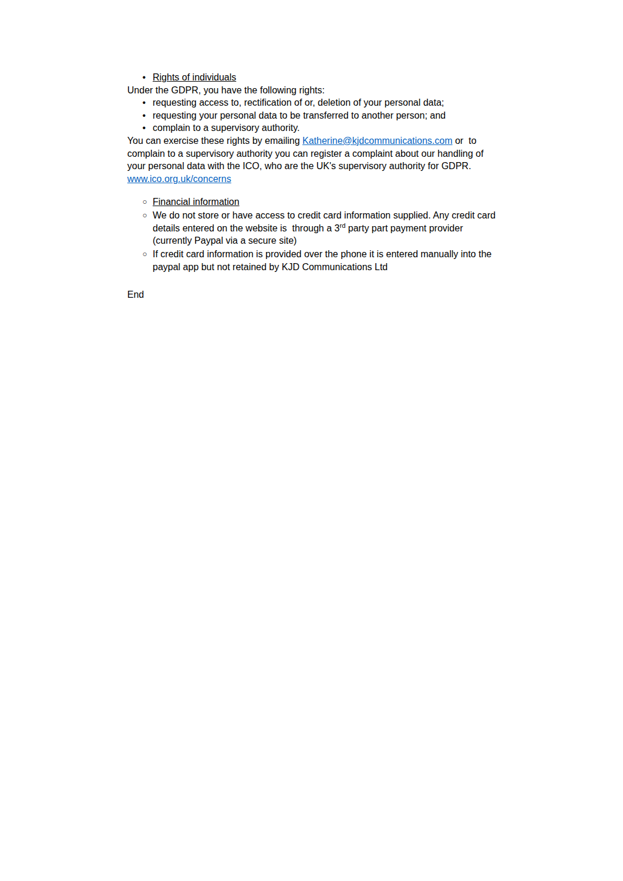Rights of individuals
Under the GDPR, you have the following rights:
requesting access to, rectification of or, deletion of your personal data;
requesting your personal data to be transferred to another person; and
complain to a supervisory authority.
You can exercise these rights by emailing Katherine@kjdcommunications.com or to complain to a supervisory authority you can register a complaint about our handling of your personal data with the ICO, who are the UK's supervisory authority for GDPR. www.ico.org.uk/concerns
Financial information
We do not store or have access to credit card information supplied. Any credit card details entered on the website is through a 3rd party part payment provider (currently Paypal via a secure site)
If credit card information is provided over the phone it is entered manually into the paypal app but not retained by KJD Communications Ltd
End